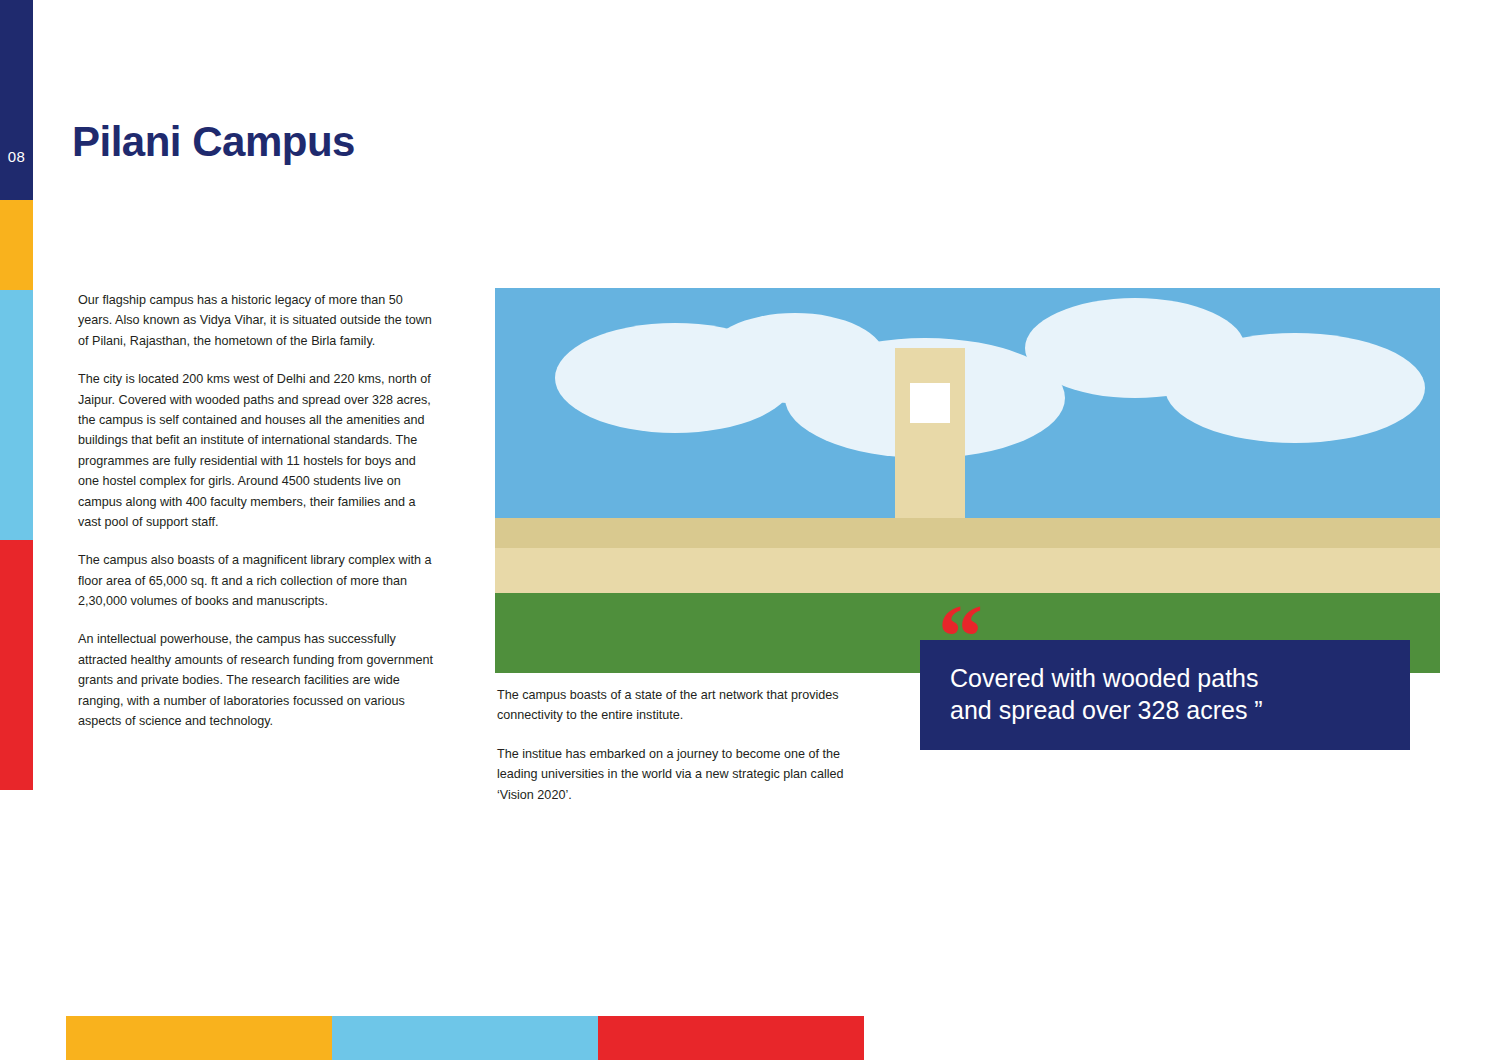08
Pilani Campus
Our flagship campus has a historic legacy of more than 50 years. Also known as Vidya Vihar, it is situated outside the town of Pilani, Rajasthan, the hometown of the Birla family.
The city is located 200 kms west of Delhi and 220 kms, north of Jaipur. Covered with wooded paths and spread over 328 acres, the campus is self contained and houses all the amenities and buildings that befit an institute of international standards. The programmes are fully residential with 11 hostels for boys and one hostel complex for girls. Around 4500 students live on campus along with 400 faculty members, their families and a vast pool of support staff.
The campus also boasts of a magnificent library complex with a floor area of 65,000 sq. ft and a rich collection of more than 2,30,000 volumes of books and manuscripts.
An intellectual powerhouse, the campus has successfully attracted healthy amounts of research funding from government grants and private bodies. The research facilities are wide ranging, with a number of laboratories focussed on various aspects of science and technology.
The campus boasts of a state of the art network that provides connectivity to the entire institute.
The institue has embarked on a journey to become one of the leading universities in the world via a new strategic plan called ‘Vision 2020’.
“
Covered with wooded paths
and spread over 328 acres ”